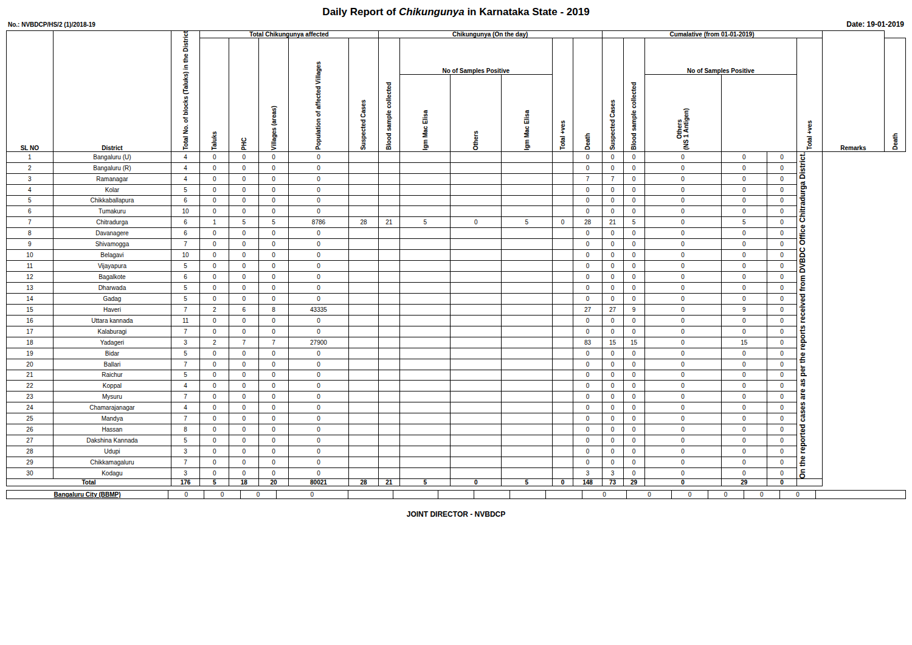Daily Report of Chikungunya in Karnataka State - 2019
| No.: NVBDCP/HS/2 (1)/2018-19 | Date: 19-01-2019 |
| SL NO | District | Total No. of blocks (Taluks) in the District | Total Chikungunya affected | Chikungunya (On the day) | Cumalative (from 01-01-2019) | Remarks |
| --- | --- | --- | --- | --- | --- | --- |
| Taluks | PHC | Villages (areas) | Population of affected Villages | Suspected Cases | Blood sample collected | No of Samples Positive | Total +ves | Death | Suspected Cases | Blood sample collected | No of Samples Positive | Total +ves | Death |
| Igm Mac Elisa | Others | Igm Mac Elisa | Others (NS 1 Antigen) |
| 1 | Bangaluru (U) | 4 | 0 | 0 | 0 | 0 | | | | | | | 0 | 0 | 0 | 0 | 0 | 0 | On the reported cases are as per the reports received from DVBDC Office Chitradurga District. |
| 2 | Bangaluru (R) | 4 | 0 | 0 | 0 | 0 | | | | | | | 0 | 0 | 0 | 0 | 0 | 0 |
| 3 | Ramanagar | 4 | 0 | 0 | 0 | 0 | | | | | | | 7 | 7 | 0 | 0 | 0 | 0 |
| 4 | Kolar | 5 | 0 | 0 | 0 | 0 | | | | | | | 0 | 0 | 0 | 0 | 0 | 0 |
| 5 | Chikkaballapura | 6 | 0 | 0 | 0 | 0 | | | | | | | 0 | 0 | 0 | 0 | 0 | 0 |
| 6 | Tumakuru | 10 | 0 | 0 | 0 | 0 | | | | | | | 0 | 0 | 0 | 0 | 0 | 0 |
| 7 | Chitradurga | 6 | 1 | 5 | 5 | 8786 | 28 | 21 | 5 | 0 | 5 | 0 | 28 | 21 | 5 | 0 | 5 | 0 |
| 8 | Davanagere | 6 | 0 | 0 | 0 | 0 | | | | | | | 0 | 0 | 0 | 0 | 0 | 0 |
| 9 | Shivamogga | 7 | 0 | 0 | 0 | 0 | | | | | | | 0 | 0 | 0 | 0 | 0 | 0 |
| 10 | Belagavi | 10 | 0 | 0 | 0 | 0 | | | | | | | 0 | 0 | 0 | 0 | 0 | 0 |
| 11 | Vijayapura | 5 | 0 | 0 | 0 | 0 | | | | | | | 0 | 0 | 0 | 0 | 0 | 0 |
| 12 | Bagalkote | 6 | 0 | 0 | 0 | 0 | | | | | | | 0 | 0 | 0 | 0 | 0 | 0 |
| 13 | Dharwada | 5 | 0 | 0 | 0 | 0 | | | | | | | 0 | 0 | 0 | 0 | 0 | 0 |
| 14 | Gadag | 5 | 0 | 0 | 0 | 0 | | | | | | | 0 | 0 | 0 | 0 | 0 | 0 |
| 15 | Haveri | 7 | 2 | 6 | 8 | 43335 | | | | | | | 27 | 27 | 9 | 0 | 9 | 0 |
| 16 | Uttara kannada | 11 | 0 | 0 | 0 | 0 | | | | | | | 0 | 0 | 0 | 0 | 0 | 0 |
| 17 | Kalaburagi | 7 | 0 | 0 | 0 | 0 | | | | | | | 0 | 0 | 0 | 0 | 0 | 0 |
| 18 | Yadageri | 3 | 2 | 7 | 7 | 27900 | | | | | | | 83 | 15 | 15 | 0 | 15 | 0 |
| 19 | Bidar | 5 | 0 | 0 | 0 | 0 | | | | | | | 0 | 0 | 0 | 0 | 0 | 0 |
| 20 | Ballari | 7 | 0 | 0 | 0 | 0 | | | | | | | 0 | 0 | 0 | 0 | 0 | 0 |
| 21 | Raichur | 5 | 0 | 0 | 0 | 0 | | | | | | | 0 | 0 | 0 | 0 | 0 | 0 |
| 22 | Koppal | 4 | 0 | 0 | 0 | 0 | | | | | | | 0 | 0 | 0 | 0 | 0 | 0 |
| 23 | Mysuru | 7 | 0 | 0 | 0 | 0 | | | | | | | 0 | 0 | 0 | 0 | 0 | 0 |
| 24 | Chamarajanagar | 4 | 0 | 0 | 0 | 0 | | | | | | | 0 | 0 | 0 | 0 | 0 | 0 |
| 25 | Mandya | 7 | 0 | 0 | 0 | 0 | | | | | | | 0 | 0 | 0 | 0 | 0 | 0 |
| 26 | Hassan | 8 | 0 | 0 | 0 | 0 | | | | | | | 0 | 0 | 0 | 0 | 0 | 0 |
| 27 | Dakshina Kannada | 5 | 0 | 0 | 0 | 0 | | | | | | | 0 | 0 | 0 | 0 | 0 | 0 |
| 28 | Udupi | 3 | 0 | 0 | 0 | 0 | | | | | | | 0 | 0 | 0 | 0 | 0 | 0 |
| 29 | Chikkamagaluru | 7 | 0 | 0 | 0 | 0 | | | | | | | 0 | 0 | 0 | 0 | 0 | 0 |
| 30 | Kodagu | 3 | 0 | 0 | 0 | 0 | | | | | | | 3 | 3 | 0 | 0 | 0 | 0 |
| Total | 176 | 5 | 18 | 20 | 80021 | 28 | 21 | 5 | 0 | 5 | 0 | 148 | 73 | 29 | 0 | 29 | 0 | |
| Bangaluru City (BBMP) | 0 | 0 | 0 | 0 | | | | | | | 0 | 0 | 0 | 0 | 0 | 0 | |
JOINT DIRECTOR - NVBDCP